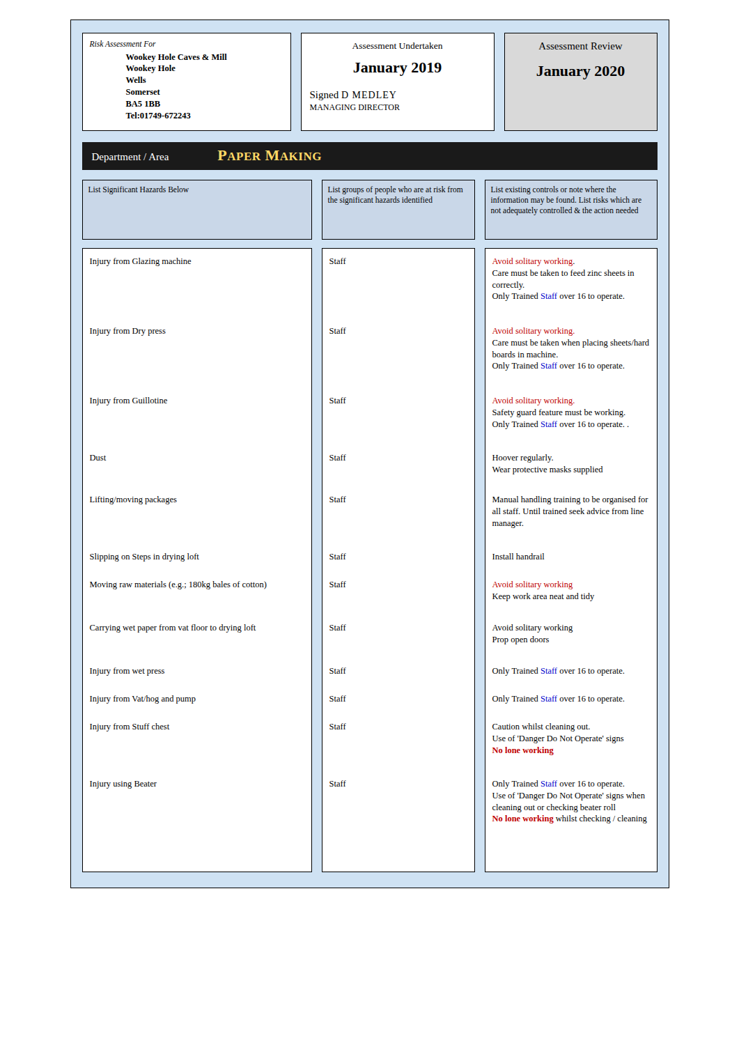Risk Assessment For
Wookey Hole Caves & Mill
Wookey Hole
Wells
Somerset
BA5 1BB
Tel:01749-672243
Assessment Undertaken
January 2019
Signed D MEDLEY
MANAGING DIRECTOR
Assessment Review
January 2020
Department / Area
PAPER MAKING
List Significant Hazards Below
List groups of people who are at risk from the significant hazards identified
List existing controls or note where the information may be found. List risks which are not adequately controlled & the action needed
Injury from Glazing machine
Injury from Dry press
Injury from Guillotine
Dust
Lifting/moving packages
Slipping on Steps in drying loft
Moving raw materials (e.g.; 180kg bales of cotton)
Carrying wet paper from vat floor to drying loft
Injury from wet press
Injury from Vat/hog and pump
Injury from Stuff chest
Injury using Beater
Staff
Staff
Staff
Staff
Staff
Staff
Staff
Staff
Staff
Staff
Staff
Staff
Avoid solitary working.
Care must be taken to feed zinc sheets in correctly.
Only Trained Staff over 16 to operate.
Avoid solitary working.
Care must be taken when placing sheets/hard boards in machine.
Only Trained Staff over 16 to operate.
Avoid solitary working.
Safety guard feature must be working.
Only Trained Staff over 16 to operate. .
Hoover regularly.
Wear protective masks supplied
Manual handling training to be organised for all staff. Until trained seek advice from line manager.
Install handrail
Avoid solitary working
Keep work area neat and tidy
Avoid solitary working
Prop open doors
Only Trained Staff over 16 to operate.
Only Trained Staff over 16 to operate.
Caution whilst cleaning out.
Use of 'Danger Do Not Operate' signs
No lone working
Only Trained Staff over 16 to operate.
Use of 'Danger Do Not Operate' signs when cleaning out or checking beater roll
No lone working whilst checking / cleaning